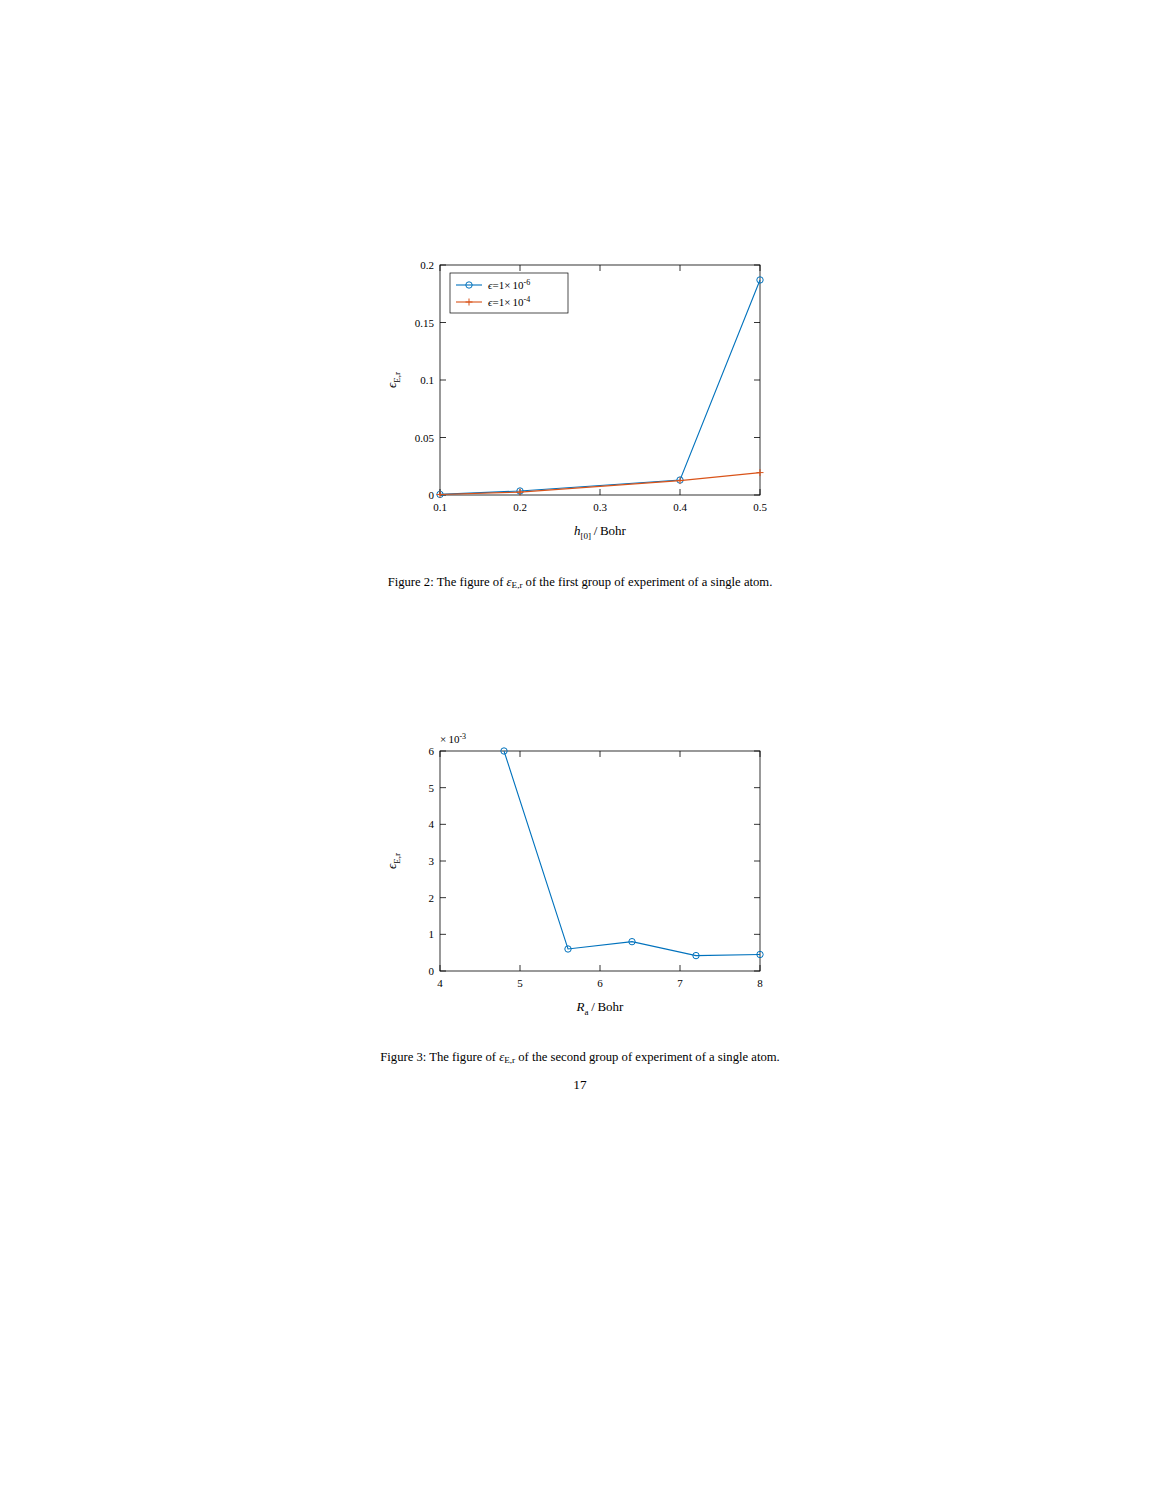0.1 0.2 0.3 0.4 0.5 0 0.05 0.1 0.15 0.2 ϵE,r h[0] / Bohr ϵ=1× 10-6 ϵ=1× 10-4
Figure 2: The figure of εE,r of the first group of experiment of a single atom.
4 5 6 7 8 0 1 2 3 4 5 6 × 10-3 ϵE,r Ra / Bohr
Figure 3: The figure of εE,r of the second group of experiment of a single atom.
17